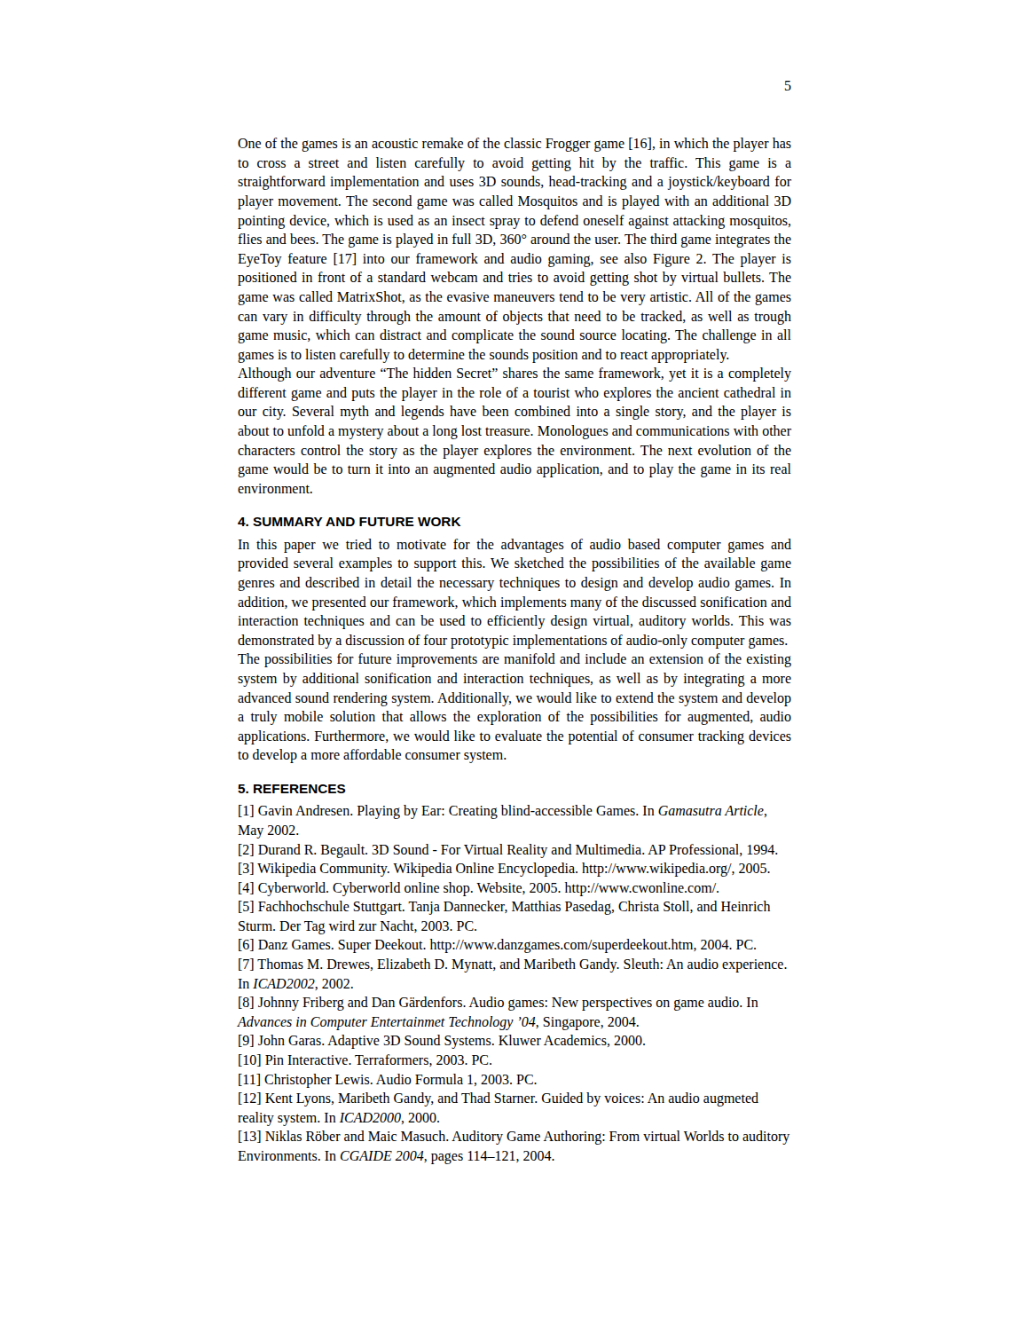5
One of the games is an acoustic remake of the classic Frogger game [16], in which the player has to cross a street and listen carefully to avoid getting hit by the traffic. This game is a straightforward implementation and uses 3D sounds, head-tracking and a joystick/keyboard for player movement. The second game was called Mosquitos and is played with an additional 3D pointing device, which is used as an insect spray to defend oneself against attacking mosquitos, flies and bees. The game is played in full 3D, 360° around the user. The third game integrates the EyeToy feature [17] into our framework and audio gaming, see also Figure 2. The player is positioned in front of a standard webcam and tries to avoid getting shot by virtual bullets. The game was called MatrixShot, as the evasive maneuvers tend to be very artistic. All of the games can vary in difficulty through the amount of objects that need to be tracked, as well as trough game music, which can distract and complicate the sound source locating. The challenge in all games is to listen carefully to determine the sounds position and to react appropriately.
Although our adventure “The hidden Secret” shares the same framework, yet it is a completely different game and puts the player in the role of a tourist who explores the ancient cathedral in our city. Several myth and legends have been combined into a single story, and the player is about to unfold a mystery about a long lost treasure. Monologues and communications with other characters control the story as the player explores the environment. The next evolution of the game would be to turn it into an augmented audio application, and to play the game in its real environment.
4. Summary and Future Work
In this paper we tried to motivate for the advantages of audio based computer games and provided several examples to support this. We sketched the possibilities of the available game genres and described in detail the necessary techniques to design and develop audio games. In addition, we presented our framework, which implements many of the discussed sonification and interaction techniques and can be used to efficiently design virtual, auditory worlds. This was demonstrated by a discussion of four prototypic implementations of audio-only computer games.
The possibilities for future improvements are manifold and include an extension of the existing system by additional sonification and interaction techniques, as well as by integrating a more advanced sound rendering system. Additionally, we would like to extend the system and develop a truly mobile solution that allows the exploration of the possibilities for augmented, audio applications. Furthermore, we would like to evaluate the potential of consumer tracking devices to develop a more affordable consumer system.
5. References
[1] Gavin Andresen. Playing by Ear: Creating blind-accessible Games. In Gamasutra Article, May 2002.
[2] Durand R. Begault. 3D Sound - For Virtual Reality and Multimedia. AP Professional, 1994.
[3] Wikipedia Community. Wikipedia Online Encyclopedia. http://www.wikipedia.org/, 2005.
[4] Cyberworld. Cyberworld online shop. Website, 2005. http://www.cwonline.com/.
[5] Fachhochschule Stuttgart. Tanja Dannecker, Matthias Pasedag, Christa Stoll, and Heinrich Sturm. Der Tag wird zur Nacht, 2003. PC.
[6] Danz Games. Super Deekout. http://www.danzgames.com/superdeekout.htm, 2004. PC.
[7] Thomas M. Drewes, Elizabeth D. Mynatt, and Maribeth Gandy. Sleuth: An audio experience. In ICAD2002, 2002.
[8] Johnny Friberg and Dan Gärdenfors. Audio games: New perspectives on game audio. In Advances in Computer Entertainmet Technology ’04, Singapore, 2004.
[9] John Garas. Adaptive 3D Sound Systems. Kluwer Academics, 2000.
[10] Pin Interactive. Terraformers, 2003. PC.
[11] Christopher Lewis. Audio Formula 1, 2003. PC.
[12] Kent Lyons, Maribeth Gandy, and Thad Starner. Guided by voices: An audio augmeted reality system. In ICAD2000, 2000.
[13] Niklas Röber and Maic Masuch. Auditory Game Authoring: From virtual Worlds to auditory Environments. In CGAIDE 2004, pages 114–121, 2004.